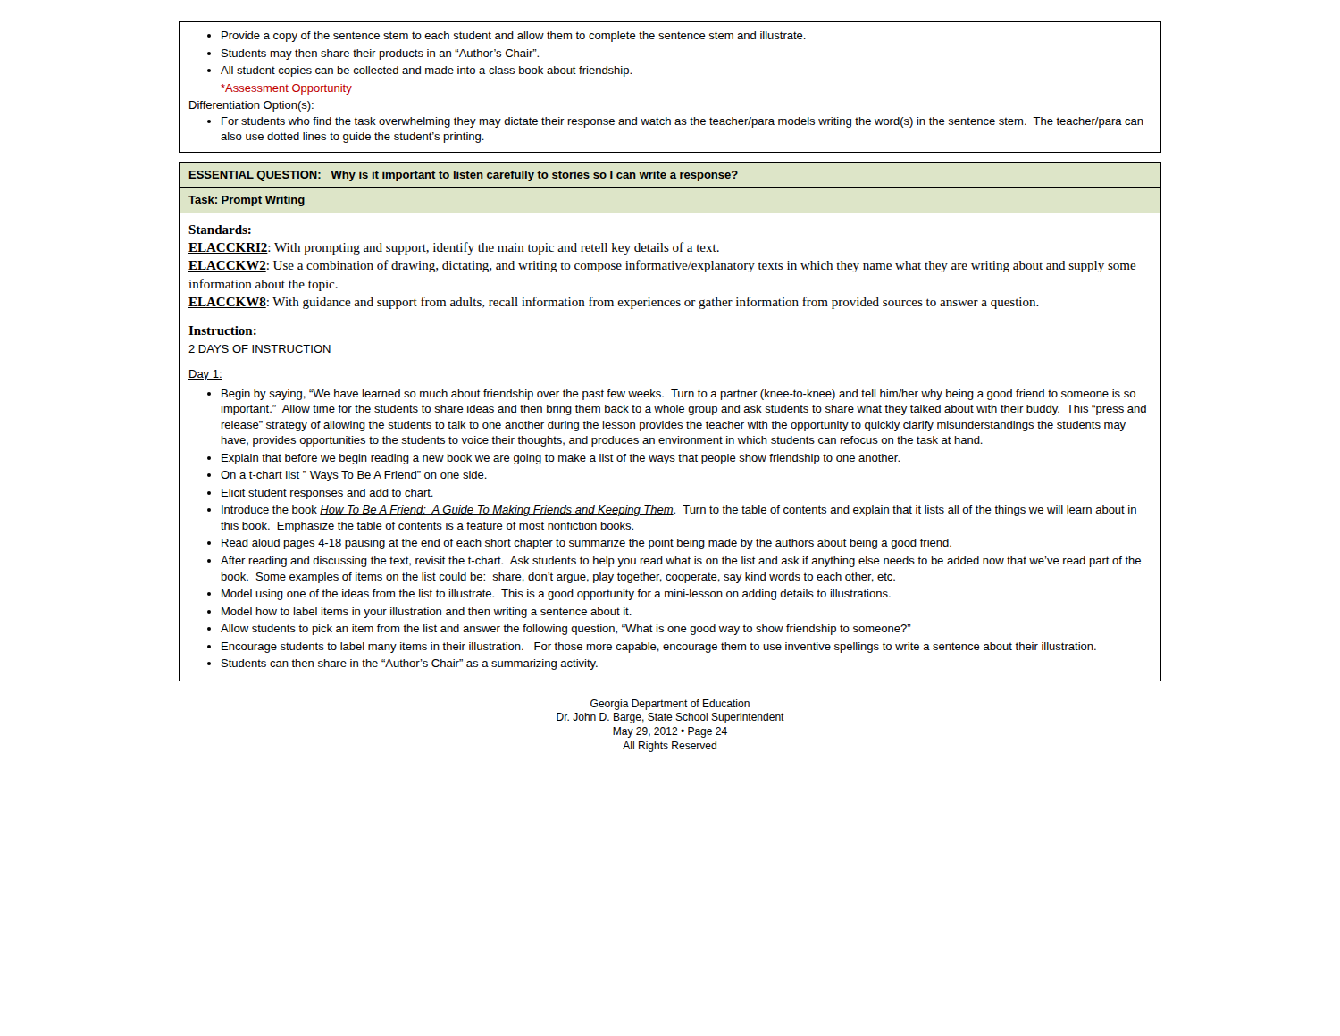Provide a copy of the sentence stem to each student and allow them to complete the sentence stem and illustrate.
Students may then share their products in an “Author’s Chair”.
All student copies can be collected and made into a class book about friendship.
*Assessment Opportunity
Differentiation Option(s):
For students who find the task overwhelming they may dictate their response and watch as the teacher/para models writing the word(s) in the sentence stem. The teacher/para can also use dotted lines to guide the student’s printing.
ESSENTIAL QUESTION: Why is it important to listen carefully to stories so I can write a response?
Task: Prompt Writing
Standards:
ELACCKRI2: With prompting and support, identify the main topic and retell key details of a text.
ELACCKW2: Use a combination of drawing, dictating, and writing to compose informative/explanatory texts in which they name what they are writing about and supply some information about the topic.
ELACCKW8: With guidance and support from adults, recall information from experiences or gather information from provided sources to answer a question.
Instruction:
2 DAYS OF INSTRUCTION
Day 1:
Begin by saying, “We have learned so much about friendship over the past few weeks. Turn to a partner (knee-to-knee) and tell him/her why being a good friend to someone is so important.” Allow time for the students to share ideas and then bring them back to a whole group and ask students to share what they talked about with their buddy. This “press and release” strategy of allowing the students to talk to one another during the lesson provides the teacher with the opportunity to quickly clarify misunderstandings the students may have, provides opportunities to the students to voice their thoughts, and produces an environment in which students can refocus on the task at hand.
Explain that before we begin reading a new book we are going to make a list of the ways that people show friendship to one another.
On a t-chart list ” Ways To Be A Friend” on one side.
Elicit student responses and add to chart.
Introduce the book How To Be A Friend: A Guide To Making Friends and Keeping Them. Turn to the table of contents and explain that it lists all of the things we will learn about in this book. Emphasize the table of contents is a feature of most nonfiction books.
Read aloud pages 4-18 pausing at the end of each short chapter to summarize the point being made by the authors about being a good friend.
After reading and discussing the text, revisit the t-chart. Ask students to help you read what is on the list and ask if anything else needs to be added now that we’ve read part of the book. Some examples of items on the list could be: share, don’t argue, play together, cooperate, say kind words to each other, etc.
Model using one of the ideas from the list to illustrate. This is a good opportunity for a mini-lesson on adding details to illustrations.
Model how to label items in your illustration and then writing a sentence about it.
Allow students to pick an item from the list and answer the following question, “What is one good way to show friendship to someone?”
Encourage students to label many items in their illustration. For those more capable, encourage them to use inventive spellings to write a sentence about their illustration.
Students can then share in the “Author’s Chair” as a summarizing activity.
Georgia Department of Education
Dr. John D. Barge, State School Superintendent
May 29, 2012 • Page 24
All Rights Reserved